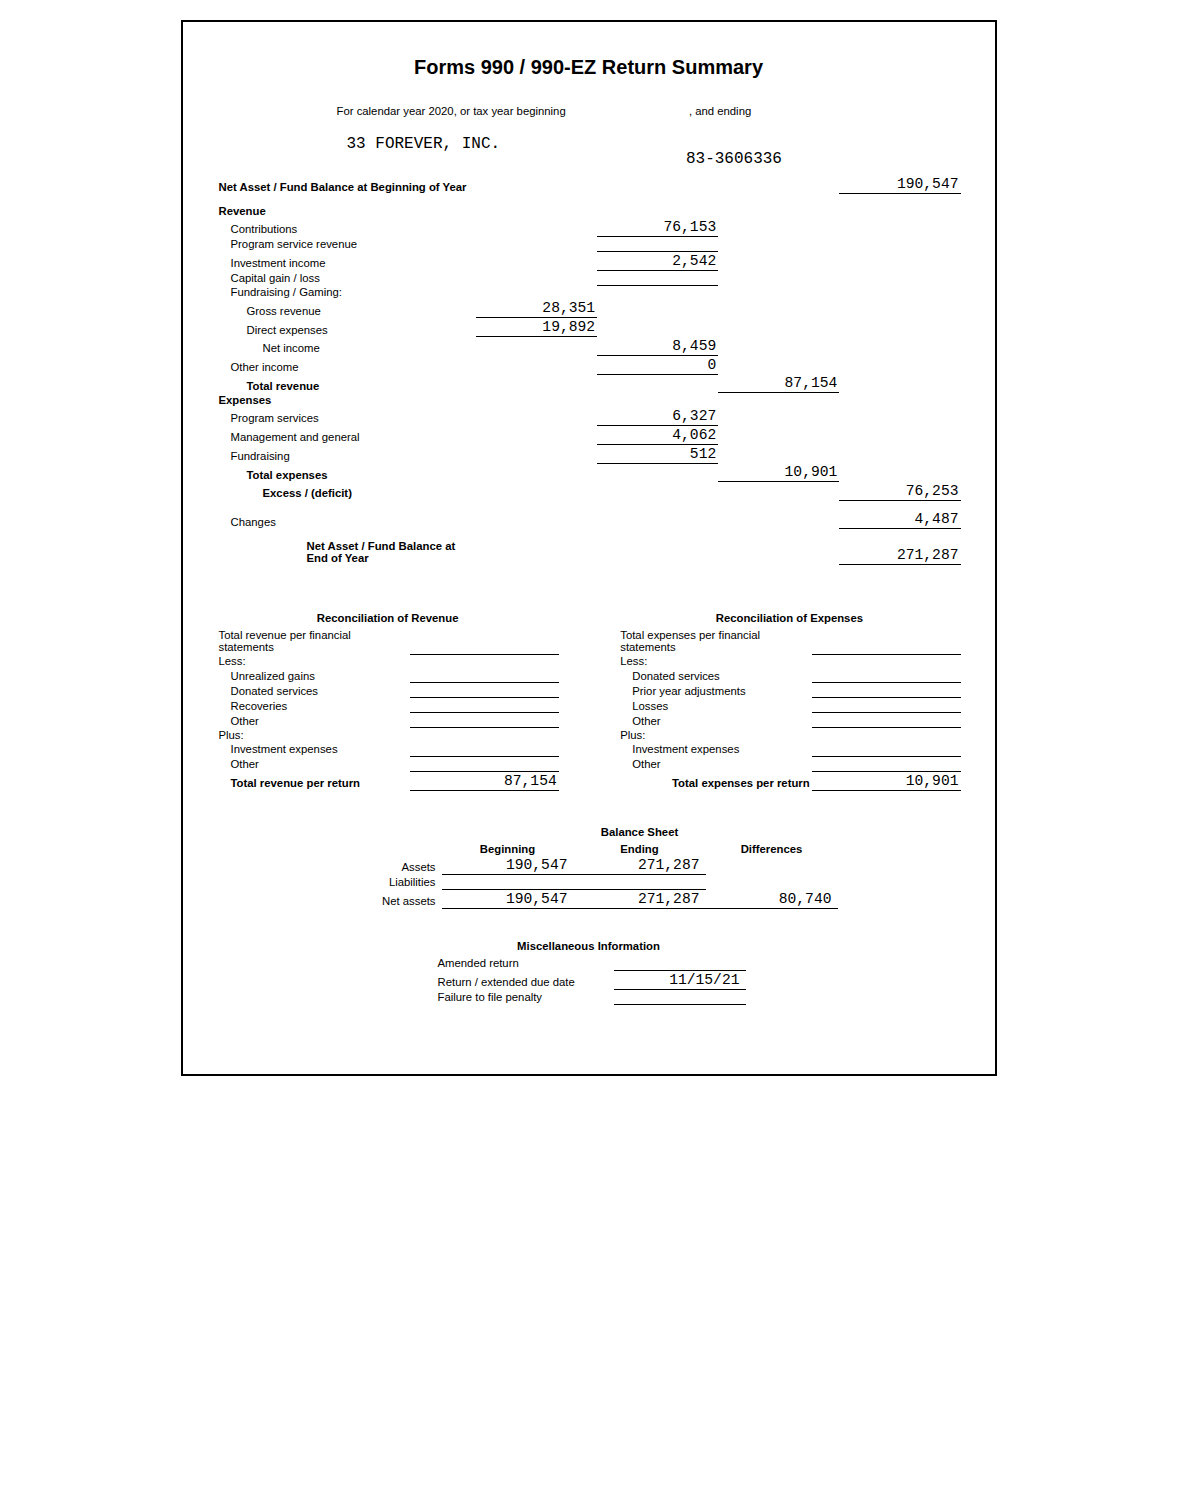Forms 990 / 990-EZ Return Summary
For calendar year 2020, or tax year beginning , and ending
83-3606336
33 FOREVER, INC.
| Net Asset / Fund Balance at Beginning of Year | | | | 190,547 |
| Revenue | |
| Contributions | | 76,153 | | |
| Program service revenue | | | | |
| Investment income | | 2,542 | | |
| Capital gain / loss | | | | |
| Fundraising / Gaming: | | | | |
| Gross revenue | 28,351 | | | |
| Direct expenses | 19,892 | | | |
| Net income | | 8,459 | | |
| Other income | | 0 | | |
| Total revenue | | | 87,154 | |
| Expenses | |
| Program services | | 6,327 | | |
| Management and general | | 4,062 | | |
| Fundraising | | 512 | | |
| Total expenses | | | 10,901 | |
| Excess / (deficit) | | | | 76,253 |
| Changes | | | | 4,487 |
| Net Asset / Fund Balance at End of Year | | | | 271,287 |
| Reconciliation of Revenue | | Reconciliation of Expenses |
| Total revenue per financial statements | | | Total expenses per financial statements | |
| Less: | | | Less: | |
| Unrealized gains | | | Donated services | |
| Donated services | | | Prior year adjustments | |
| Recoveries | | | Losses | |
| Other | | | Other | |
| Plus: | | | Plus: | |
| Investment expenses | | | Investment expenses | |
| Other | | | Other | |
| Total revenue per return | 87,154 | | Total expenses per return | 10,901 |
| | Balance Sheet |
| | Beginning | Ending | Differences |
| Assets | 190,547 | 271,287 | |
| Liabilities | | | |
| Net assets | 190,547 | 271,287 | 80,740 |
| Miscellaneous Information |
| Amended return | |
| Return / extended due date | 11/15/21 |
| Failure to file penalty | |